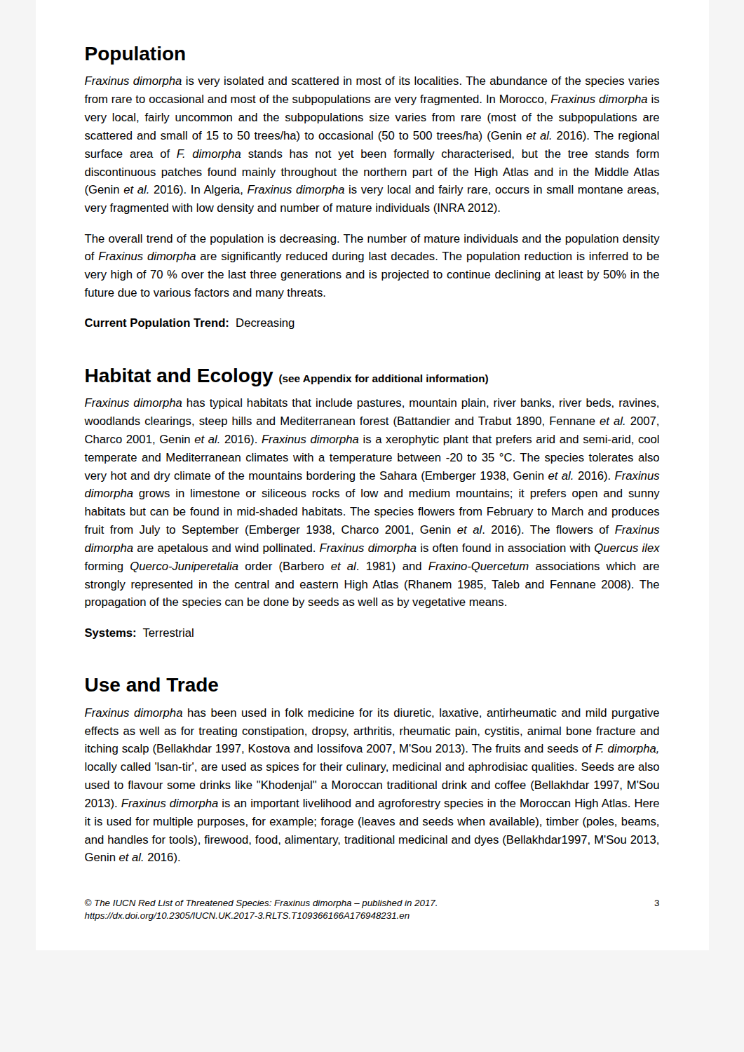Population
Fraxinus dimorpha is very isolated and scattered in most of its localities. The abundance of the species varies from rare to occasional and most of the subpopulations are very fragmented. In Morocco, Fraxinus dimorpha is very local, fairly uncommon and the subpopulations size varies from rare (most of the subpopulations are scattered and small of 15 to 50 trees/ha) to occasional (50 to 500 trees/ha) (Genin et al. 2016). The regional surface area of F. dimorpha stands has not yet been formally characterised, but the tree stands form discontinuous patches found mainly throughout the northern part of the High Atlas and in the Middle Atlas (Genin et al. 2016). In Algeria, Fraxinus dimorpha is very local and fairly rare, occurs in small montane areas, very fragmented with low density and number of mature individuals (INRA 2012).
The overall trend of the population is decreasing. The number of mature individuals and the population density of Fraxinus dimorpha are significantly reduced during last decades. The population reduction is inferred to be very high of 70 % over the last three generations and is projected to continue declining at least by 50% in the future due to various factors and many threats.
Current Population Trend: Decreasing
Habitat and Ecology (see Appendix for additional information)
Fraxinus dimorpha has typical habitats that include pastures, mountain plain, river banks, river beds, ravines, woodlands clearings, steep hills and Mediterranean forest (Battandier and Trabut 1890, Fennane et al. 2007, Charco 2001, Genin et al. 2016). Fraxinus dimorpha is a xerophytic plant that prefers arid and semi-arid, cool temperate and Mediterranean climates with a temperature between -20 to 35 °C. The species tolerates also very hot and dry climate of the mountains bordering the Sahara (Emberger 1938, Genin et al. 2016). Fraxinus dimorpha grows in limestone or siliceous rocks of low and medium mountains; it prefers open and sunny habitats but can be found in mid-shaded habitats. The species flowers from February to March and produces fruit from July to September (Emberger 1938, Charco 2001, Genin et al. 2016). The flowers of Fraxinus dimorpha are apetalous and wind pollinated. Fraxinus dimorpha is often found in association with Quercus ilex forming Querco-Juniperetalia order (Barbero et al. 1981) and Fraxino-Quercetum associations which are strongly represented in the central and eastern High Atlas (Rhanem 1985, Taleb and Fennane 2008). The propagation of the species can be done by seeds as well as by vegetative means.
Systems: Terrestrial
Use and Trade
Fraxinus dimorpha has been used in folk medicine for its diuretic, laxative, antirheumatic and mild purgative effects as well as for treating constipation, dropsy, arthritis, rheumatic pain, cystitis, animal bone fracture and itching scalp (Bellakhdar 1997, Kostova and Iossifova 2007, M'Sou 2013). The fruits and seeds of F. dimorpha, locally called 'lsan-tir', are used as spices for their culinary, medicinal and aphrodisiac qualities. Seeds are also used to flavour some drinks like "Khodenjal" a Moroccan traditional drink and coffee (Bellakhdar 1997, M'Sou 2013). Fraxinus dimorpha is an important livelihood and agroforestry species in the Moroccan High Atlas. Here it is used for multiple purposes, for example; forage (leaves and seeds when available), timber (poles, beams, and handles for tools), firewood, food, alimentary, traditional medicinal and dyes (Bellakhdar1997, M'Sou 2013, Genin et al. 2016).
3 © The IUCN Red List of Threatened Species: Fraxinus dimorpha – published in 2017.
https://dx.doi.org/10.2305/IUCN.UK.2017-3.RLTS.T109366166A176948231.en